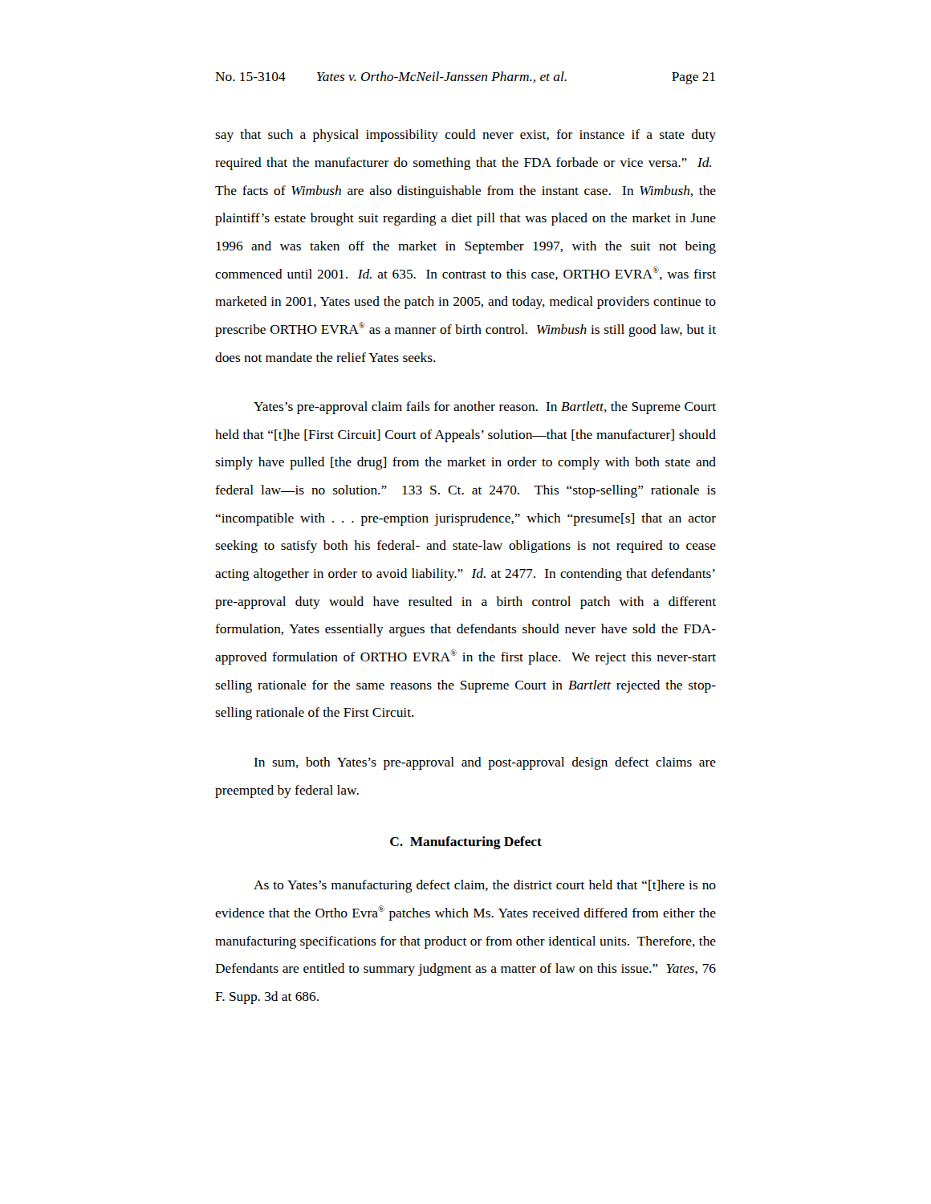No. 15-3104 Yates v. Ortho-McNeil-Janssen Pharm., et al. Page 21
say that such a physical impossibility could never exist, for instance if a state duty required that the manufacturer do something that the FDA forbade or vice versa.” Id. The facts of Wimbush are also distinguishable from the instant case. In Wimbush, the plaintiff’s estate brought suit regarding a diet pill that was placed on the market in June 1996 and was taken off the market in September 1997, with the suit not being commenced until 2001. Id. at 635. In contrast to this case, ORTHO EVRA®, was first marketed in 2001, Yates used the patch in 2005, and today, medical providers continue to prescribe ORTHO EVRA® as a manner of birth control. Wimbush is still good law, but it does not mandate the relief Yates seeks.
Yates’s pre-approval claim fails for another reason. In Bartlett, the Supreme Court held that “[t]he [First Circuit] Court of Appeals’ solution—that [the manufacturer] should simply have pulled [the drug] from the market in order to comply with both state and federal law—is no solution.” 133 S. Ct. at 2470. This “stop-selling” rationale is “incompatible with . . . pre-emption jurisprudence,” which “presume[s] that an actor seeking to satisfy both his federal- and state-law obligations is not required to cease acting altogether in order to avoid liability.” Id. at 2477. In contending that defendants’ pre-approval duty would have resulted in a birth control patch with a different formulation, Yates essentially argues that defendants should never have sold the FDA-approved formulation of ORTHO EVRA® in the first place. We reject this never-start selling rationale for the same reasons the Supreme Court in Bartlett rejected the stop-selling rationale of the First Circuit.
In sum, both Yates’s pre-approval and post-approval design defect claims are preempted by federal law.
C. Manufacturing Defect
As to Yates’s manufacturing defect claim, the district court held that “[t]here is no evidence that the Ortho Evra® patches which Ms. Yates received differed from either the manufacturing specifications for that product or from other identical units. Therefore, the Defendants are entitled to summary judgment as a matter of law on this issue.” Yates, 76 F. Supp. 3d at 686.